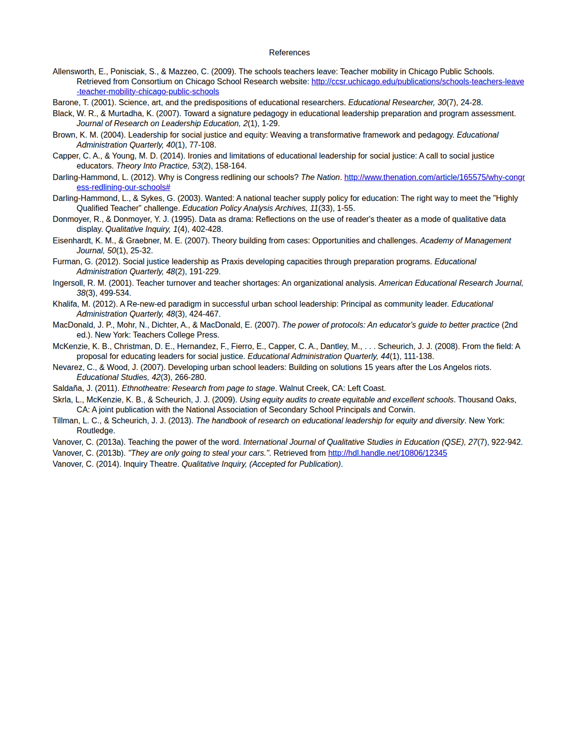References
Allensworth, E., Ponisciak, S., & Mazzeo, C. (2009). The schools teachers leave: Teacher mobility in Chicago Public Schools. Retrieved from Consortium on Chicago School Research website: http://ccsr.uchicago.edu/publications/schools-teachers-leave-teacher-mobility-chicago-public-schools
Barone, T. (2001). Science, art, and the predispositions of educational researchers. Educational Researcher, 30(7), 24-28.
Black, W. R., & Murtadha, K. (2007). Toward a signature pedagogy in educational leadership preparation and program assessment. Journal of Research on Leadership Education, 2(1), 1-29.
Brown, K. M. (2004). Leadership for social justice and equity: Weaving a transformative framework and pedagogy. Educational Administration Quarterly, 40(1), 77-108.
Capper, C. A., & Young, M. D. (2014). Ironies and limitations of educational leadership for social justice: A call to social justice educators. Theory Into Practice, 53(2), 158-164.
Darling-Hammond, L. (2012). Why is Congress redlining our schools? The Nation. http://www.thenation.com/article/165575/why-congress-redlining-our-schools#
Darling-Hammond, L., & Sykes, G. (2003). Wanted: A national teacher supply policy for education: The right way to meet the "Highly Qualified Teacher" challenge. Education Policy Analysis Archives, 11(33), 1-55.
Donmoyer, R., & Donmoyer, Y. J. (1995). Data as drama: Reflections on the use of reader's theater as a mode of qualitative data display. Qualitative Inquiry, 1(4), 402-428.
Eisenhardt, K. M., & Graebner, M. E. (2007). Theory building from cases: Opportunities and challenges. Academy of Management Journal, 50(1), 25-32.
Furman, G. (2012). Social justice leadership as Praxis developing capacities through preparation programs. Educational Administration Quarterly, 48(2), 191-229.
Ingersoll, R. M. (2001). Teacher turnover and teacher shortages: An organizational analysis. American Educational Research Journal, 38(3), 499-534.
Khalifa, M. (2012). A Re-new-ed paradigm in successful urban school leadership: Principal as community leader. Educational Administration Quarterly, 48(3), 424-467.
MacDonald, J. P., Mohr, N., Dichter, A., & MacDonald, E. (2007). The power of protocols: An educator's guide to better practice (2nd ed.). New York: Teachers College Press.
McKenzie, K. B., Christman, D. E., Hernandez, F., Fierro, E., Capper, C. A., Dantley, M., . . . Scheurich, J. J. (2008). From the field: A proposal for educating leaders for social justice. Educational Administration Quarterly, 44(1), 111-138.
Nevarez, C., & Wood, J. (2007). Developing urban school leaders: Building on solutions 15 years after the Los Angelos riots. Educational Studies, 42(3), 266-280.
Saldaña, J. (2011). Ethnotheatre: Research from page to stage. Walnut Creek, CA: Left Coast.
Skrla, L., McKenzie, K. B., & Scheurich, J. J. (2009). Using equity audits to create equitable and excellent schools. Thousand Oaks, CA: A joint publication with the National Association of Secondary School Principals and Corwin.
Tillman, L. C., & Scheurich, J. J. (2013). The handbook of research on educational leadership for equity and diversity. New York: Routledge.
Vanover, C. (2013a). Teaching the power of the word. International Journal of Qualitative Studies in Education (QSE), 27(7), 922-942.
Vanover, C. (2013b). "They are only going to steal your cars.". Retrieved from http://hdl.handle.net/10806/12345
Vanover, C. (2014). Inquiry Theatre. Qualitative Inquiry, (Accepted for Publication).